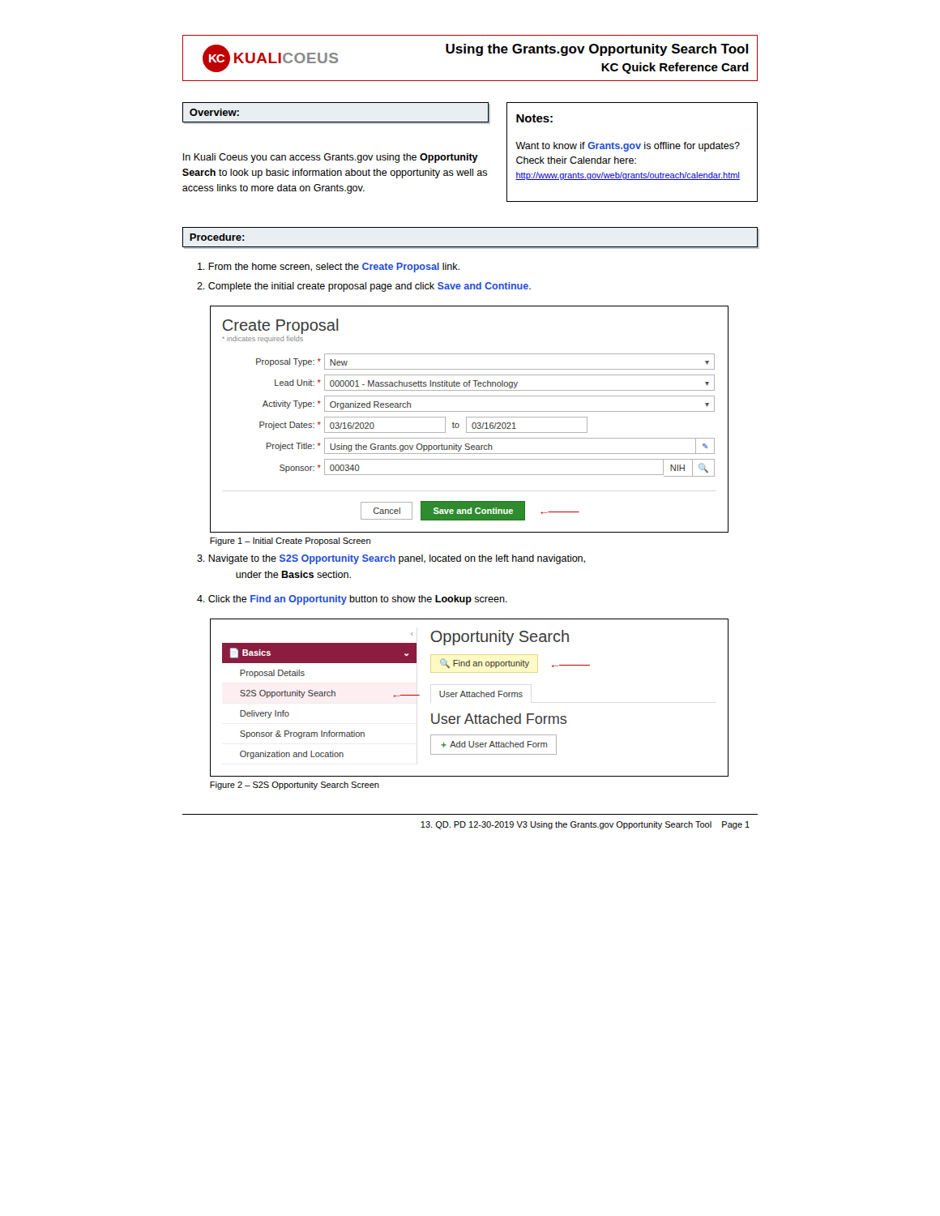KC
KUALICOEUS
Using the Grants.gov Opportunity Search Tool
KC Quick Reference Card
Overview:
In Kuali Coeus you can access Grants.gov using the Opportunity Search to look up basic information about the opportunity as well as access links to more data on Grants.gov.
Notes:
Want to know if Grants.gov is offline for updates?
Check their Calendar here:
http://www.grants.gov/web/grants/outreach/calendar.html
Procedure:
From the home screen, select the Create Proposal link.
Complete the initial create proposal page and click Save and Continue.
Create Proposal
* indicates required fields
| Proposal Type: * | New |
| Lead Unit: * | 000001 - Massachusetts Institute of Technology |
| Activity Type: * | Organized Research |
| Project Dates: * | 03/16/2020 to 03/16/2021 |
| Project Title: * | Using the Grants.gov Opportunity Search ✎ |
| Sponsor: * | 000340 NIH 🔍 |
Cancel Save and Continue ←———
Figure 1 – Initial Create Proposal Screen
Navigate to the S2S Opportunity Search panel, located on the left hand navigation, under the Basics section.
Click the Find an Opportunity button to show the Lookup screen.
‹
📄 Basics ⌄
Proposal Details
S2S Opportunity Search ←——
Delivery Info
Sponsor & Program Information
Organization and Location
Opportunity Search
🔍 Find an opportunity ←———
User Attached Forms
User Attached Forms
＋ Add User Attached Form
Figure 2 – S2S Opportunity Search Screen
13. QD. PD 12-30-2019 V3 Using the Grants.gov Opportunity Search Tool Page 1